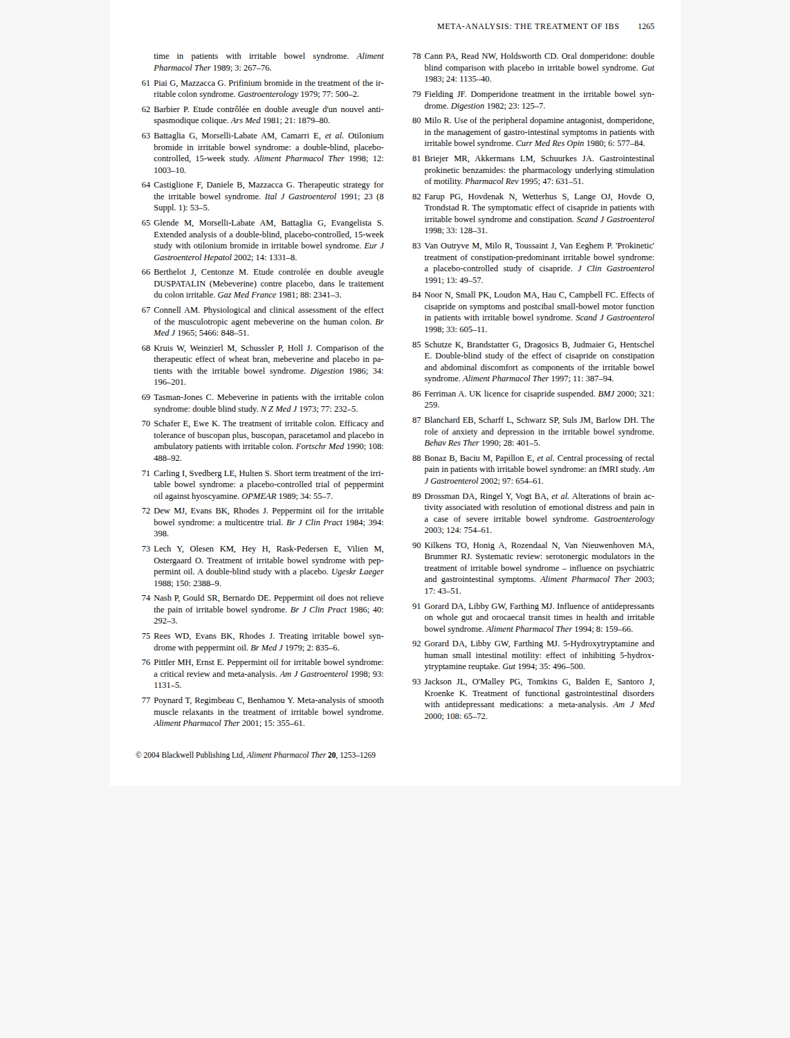META-ANALYSIS: THE TREATMENT OF IBS1265
time in patients with irritable bowel syndrome. Aliment Pharmacol Ther 1989; 3: 267–76.
61 Piai G, Mazzacca G. Prifinium bromide in the treatment of the irritable colon syndrome. Gastroenterology 1979; 77: 500–2.
62 Barbier P. Etude contrôlée en double aveugle d'un nouvel antispasmodique colique. Ars Med 1981; 21: 1879–80.
63 Battaglia G, Morselli-Labate AM, Camarri E, et al. Otilonium bromide in irritable bowel syndrome: a double-blind, placebo-controlled, 15-week study. Aliment Pharmacol Ther 1998; 12: 1003–10.
64 Castiglione F, Daniele B, Mazzacca G. Therapeutic strategy for the irritable bowel syndrome. Ital J Gastroenterol 1991; 23 (8 Suppl. 1): 53–5.
65 Glende M, Morselli-Labate AM, Battaglia G, Evangelista S. Extended analysis of a double-blind, placebo-controlled, 15-week study with otilonium bromide in irritable bowel syndrome. Eur J Gastroenterol Hepatol 2002; 14: 1331–8.
66 Berthelot J, Centonze M. Etude controlée en double aveugle DUSPATALIN (Mebeverine) contre placebo, dans le traitement du colon irritable. Gaz Med France 1981; 88: 2341–3.
67 Connell AM. Physiological and clinical assessment of the effect of the musculotropic agent mebeverine on the human colon. Br Med J 1965; 5466: 848–51.
68 Kruis W, Weinzierl M, Schussler P, Holl J. Comparison of the therapeutic effect of wheat bran, mebeverine and placebo in patients with the irritable bowel syndrome. Digestion 1986; 34: 196–201.
69 Tasman-Jones C. Mebeverine in patients with the irritable colon syndrome: double blind study. N Z Med J 1973; 77: 232–5.
70 Schafer E, Ewe K. The treatment of irritable colon. Efficacy and tolerance of buscopan plus, buscopan, paracetamol and placebo in ambulatory patients with irritable colon. Fortschr Med 1990; 108: 488–92.
71 Carling I, Svedberg LE, Hulten S. Short term treatment of the irritable bowel syndrome: a placebo-controlled trial of peppermint oil against hyoscyamine. OPMEAR 1989; 34: 55–7.
72 Dew MJ, Evans BK, Rhodes J. Peppermint oil for the irritable bowel syndrome: a multicentre trial. Br J Clin Pract 1984; 394: 398.
73 Lech Y, Olesen KM, Hey H, Rask-Pedersen E, Vilien M, Ostergaard O. Treatment of irritable bowel syndrome with peppermint oil. A double-blind study with a placebo. Ugeskr Laeger 1988; 150: 2388–9.
74 Nash P, Gould SR, Bernardo DE. Peppermint oil does not relieve the pain of irritable bowel syndrome. Br J Clin Pract 1986; 40: 292–3.
75 Rees WD, Evans BK, Rhodes J. Treating irritable bowel syndrome with peppermint oil. Br Med J 1979; 2: 835–6.
76 Pittler MH, Ernst E. Peppermint oil for irritable bowel syndrome: a critical review and meta-analysis. Am J Gastroenterol 1998; 93: 1131–5.
77 Poynard T, Regimbeau C, Benhamou Y. Meta-analysis of smooth muscle relaxants in the treatment of irritable bowel syndrome. Aliment Pharmacol Ther 2001; 15: 355–61.
78 Cann PA, Read NW, Holdsworth CD. Oral domperidone: double blind comparison with placebo in irritable bowel syndrome. Gut 1983; 24: 1135–40.
79 Fielding JF. Domperidone treatment in the irritable bowel syndrome. Digestion 1982; 23: 125–7.
80 Milo R. Use of the peripheral dopamine antagonist, domperidone, in the management of gastro-intestinal symptoms in patients with irritable bowel syndrome. Curr Med Res Opin 1980; 6: 577–84.
81 Briejer MR, Akkermans LM, Schuurkes JA. Gastrointestinal prokinetic benzamides: the pharmacology underlying stimulation of motility. Pharmacol Rev 1995; 47: 631–51.
82 Farup PG, Hovdenak N, Wetterhus S, Lange OJ, Hovde O, Trondstad R. The symptomatic effect of cisapride in patients with irritable bowel syndrome and constipation. Scand J Gastroenterol 1998; 33: 128–31.
83 Van Outryve M, Milo R, Toussaint J, Van Eeghem P. 'Prokinetic' treatment of constipation-predominant irritable bowel syndrome: a placebo-controlled study of cisapride. J Clin Gastroenterol 1991; 13: 49–57.
84 Noor N, Small PK, Loudon MA, Hau C, Campbell FC. Effects of cisapride on symptoms and postcibal small-bowel motor function in patients with irritable bowel syndrome. Scand J Gastroenterol 1998; 33: 605–11.
85 Schutze K, Brandstatter G, Dragosics B, Judmaier G, Hentschel E. Double-blind study of the effect of cisapride on constipation and abdominal discomfort as components of the irritable bowel syndrome. Aliment Pharmacol Ther 1997; 11: 387–94.
86 Ferriman A. UK licence for cisapride suspended. BMJ 2000; 321: 259.
87 Blanchard EB, Scharff L, Schwarz SP, Suls JM, Barlow DH. The role of anxiety and depression in the irritable bowel syndrome. Behav Res Ther 1990; 28: 401–5.
88 Bonaz B, Baciu M, Papillon E, et al. Central processing of rectal pain in patients with irritable bowel syndrome: an fMRI study. Am J Gastroenterol 2002; 97: 654–61.
89 Drossman DA, Ringel Y, Vogt BA, et al. Alterations of brain activity associated with resolution of emotional distress and pain in a case of severe irritable bowel syndrome. Gastroenterology 2003; 124: 754–61.
90 Kilkens TO, Honig A, Rozendaal N, Van Nieuwenhoven MA, Brummer RJ. Systematic review: serotonergic modulators in the treatment of irritable bowel syndrome – influence on psychiatric and gastrointestinal symptoms. Aliment Pharmacol Ther 2003; 17: 43–51.
91 Gorard DA, Libby GW, Farthing MJ. Influence of antidepressants on whole gut and orocaecal transit times in health and irritable bowel syndrome. Aliment Pharmacol Ther 1994; 8: 159–66.
92 Gorard DA, Libby GW, Farthing MJ. 5-Hydroxytryptamine and human small intestinal motility: effect of inhibiting 5-hydroxytryptamine reuptake. Gut 1994; 35: 496–500.
93 Jackson JL, O'Malley PG, Tomkins G, Balden E, Santoro J, Kroenke K. Treatment of functional gastrointestinal disorders with antidepressant medications: a meta-analysis. Am J Med 2000; 108: 65–72.
© 2004 Blackwell Publishing Ltd, Aliment Pharmacol Ther 20, 1253–1269